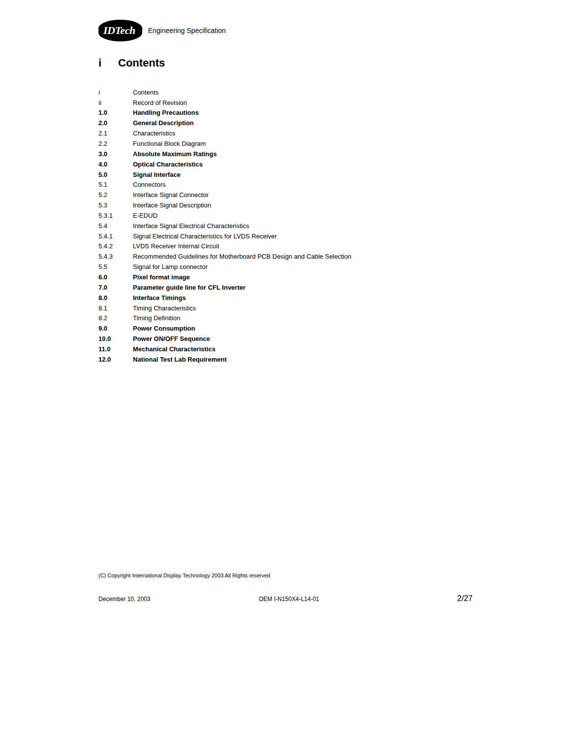IDTech Engineering Specification
i Contents
| i | Contents |
| ii | Record of Revision |
| 1.0 | Handling Precautions |
| 2.0 | General Description |
| 2.1 | Characteristics |
| 2.2 | Functional Block Diagram |
| 3.0 | Absolute Maximum Ratings |
| 4.0 | Optical Characteristics |
| 5.0 | Signal Interface |
| 5.1 | Connectors |
| 5.2 | Interface Signal Connector |
| 5.3 | Interface Signal Description |
| 5.3.1 | E-EDUD |
| 5.4 | Interface Signal Electrical Characteristics |
| 5.4.1 | Signal Electrical Characteristics for LVDS Receiver |
| 5.4.2 | LVDS Receiver Internal Circuit |
| 5.4.3 | Recommended Guidelines for Motherboard PCB Design and Cable Selection |
| 5.5 | Signal for Lamp connector |
| 6.0 | Pixel format image |
| 7.0 | Parameter guide line for CFL Inverter |
| 8.0 | Interface Timings |
| 8.1 | Timing Characteristics |
| 8.2 | Timing Definition |
| 9.0 | Power Consumption |
| 10.0 | Power ON/OFF Sequence |
| 11.0 | Mechanical Characteristics |
| 12.0 | National Test Lab Requirement |
(C) Copyright International Display Technology 2003 All Rights reserved
December 10, 2003 OEM I-N150X4-L14-01 2/27